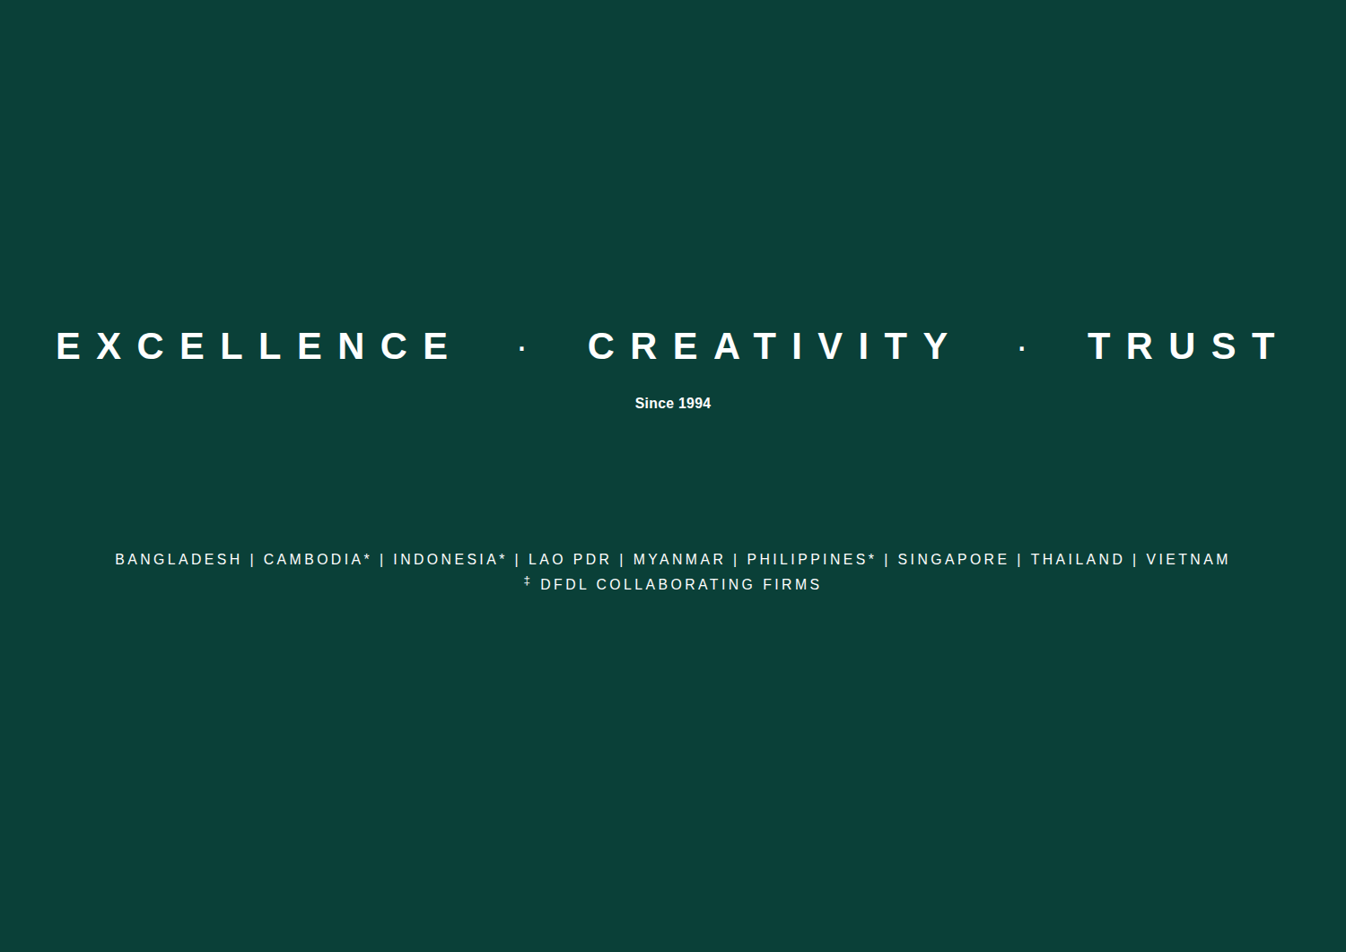Excellence · Creativity · Trust
Since 1994
Bangladesh | Cambodia* | Indonesia* | Lao PDR | Myanmar | Philippines* | Singapore | Thailand | Vietnam
‡ DFDL collaborating firms